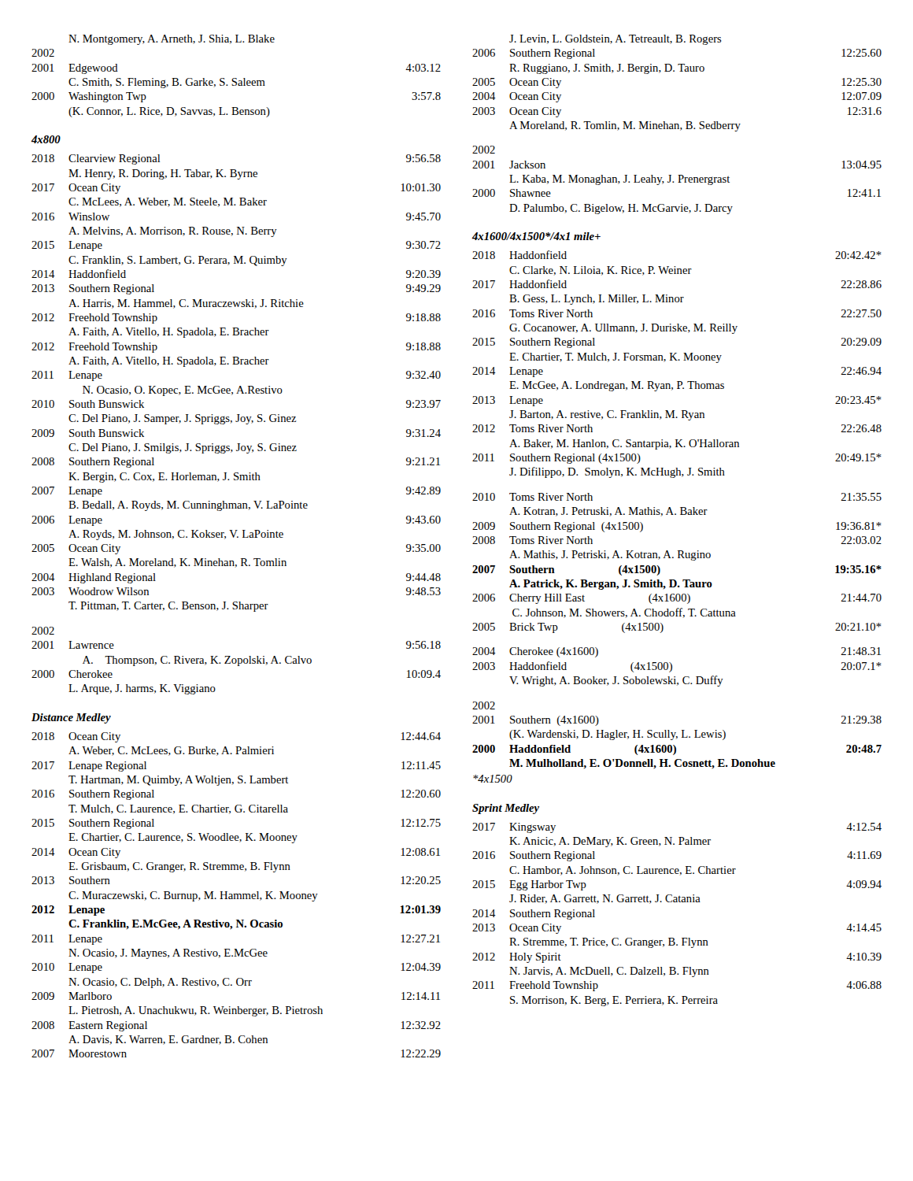| | N. Montgomery, A. Arneth, J. Shia, L. Blake | |
| 2002 | | |
| 2001 | Edgewood | 4:03.12 |
| | C. Smith, S. Fleming, B. Garke, S. Saleem | |
| 2000 | Washington Twp | 3:57.8 |
| | (K. Connor, L. Rice, D, Savvas, L. Benson) | |
4x800
| 2018 | Clearview Regional | 9:56.58 |
| | M. Henry, R. Doring, H. Tabar, K. Byrne | |
| 2017 | Ocean City | 10:01.30 |
| | C. McLees, A. Weber, M. Steele, M. Baker | |
| 2016 | Winslow | 9:45.70 |
| | A. Melvins, A. Morrison, R. Rouse, N. Berry | |
| 2015 | Lenape | 9:30.72 |
| | C. Franklin, S. Lambert, G. Perara, M. Quimby | |
| 2014 | Haddonfield | 9:20.39 |
| 2013 | Southern Regional | 9:49.29 |
| | A. Harris, M. Hammel, C. Muraczewski, J. Ritchie | |
| 2012 | Freehold Township | 9:18.88 |
| | A. Faith, A. Vitello, H. Spadola, E. Bracher | |
| 2012 | Freehold Township | 9:18.88 |
| | A. Faith, A. Vitello, H. Spadola, E. Bracher | |
| 2011 | Lenape | 9:32.40 |
| | N. Ocasio, O. Kopec, E. McGee, A.Restivo | |
| 2010 | South Bunswick | 9:23.97 |
| | C. Del Piano, J. Samper, J. Spriggs, Joy, S. Ginez | |
| 2009 | South Bunswick | 9:31.24 |
| | C. Del Piano, J. Smilgis, J. Spriggs, Joy, S. Ginez | |
| 2008 | Southern Regional | 9:21.21 |
| | K. Bergin, C. Cox, E. Horleman, J. Smith | |
| 2007 | Lenape | 9:42.89 |
| | B. Bedall, A. Royds, M. Cunninghman, V. LaPointe | |
| 2006 | Lenape | 9:43.60 |
| | A. Royds, M. Johnson, C. Kokser, V. LaPointe | |
| 2005 | Ocean City | 9:35.00 |
| | E. Walsh, A. Moreland, K. Minehan, R. Tomlin | |
| 2004 | Highland Regional | 9:44.48 |
| 2003 | Woodrow Wilson | 9:48.53 |
| | T. Pittman, T. Carter, C. Benson, J. Sharper | |
| 2002 | | |
| 2001 | Lawrence | 9:56.18 |
| | A. Thompson, C. Rivera, K. Zopolski, A. Calvo | |
| 2000 | Cherokee | 10:09.4 |
| | L. Arque, J. harms, K. Viggiano | |
Distance Medley
| 2018 | Ocean City | 12:44.64 |
| | A. Weber, C. McLees, G. Burke, A. Palmieri | |
| 2017 | Lenape Regional | 12:11.45 |
| | T. Hartman, M. Quimby, A Woltjen, S. Lambert | |
| 2016 | Southern Regional | 12:20.60 |
| | T. Mulch, C. Laurence, E. Chartier, G. Citarella | |
| 2015 | Southern Regional | 12:12.75 |
| | E. Chartier, C. Laurence, S. Woodlee, K. Mooney | |
| 2014 | Ocean City | 12:08.61 |
| | E. Grisbaum, C. Granger, R. Stremme, B. Flynn | |
| 2013 | Southern | 12:20.25 |
| | C. Muraczewski, C. Burnup, M. Hammel, K. Mooney | |
| 2012 | Lenape | 12:01.39 |
| | C. Franklin, E.McGee, A Restivo, N. Ocasio | |
| 2011 | Lenape | 12:27.21 |
| | N. Ocasio, J. Maynes, A Restivo, E.McGee | |
| 2010 | Lenape | 12:04.39 |
| | N. Ocasio, C. Delph, A. Restivo, C. Orr | |
| 2009 | Marlboro | 12:14.11 |
| | L. Pietrosh, A. Unachukwu, R. Weinberger, B. Pietrosh | |
| 2008 | Eastern Regional | 12:32.92 |
| | A. Davis, K. Warren, E. Gardner, B. Cohen | |
| 2007 | Moorestown | 12:22.29 |
| | J. Levin, L. Goldstein, A. Tetreault, B. Rogers | |
| 2006 | Southern Regional | 12:25.60 |
| | R. Ruggiano, J. Smith, J. Bergin, D. Tauro | |
| 2005 | Ocean City | 12:25.30 |
| 2004 | Ocean City | 12:07.09 |
| 2003 | Ocean City | 12:31.6 |
| | A Moreland, R. Tomlin, M. Minehan, B. Sedberry | |
| 2002 | | |
| 2001 | Jackson | 13:04.95 |
| | L. Kaba, M. Monaghan, J. Leahy, J. Prenergrast | |
| 2000 | Shawnee | 12:41.1 |
| | D. Palumbo, C. Bigelow, H. McGarvie, J. Darcy | |
4x1600/4x1500*/4x1 mile+
| 2018 | Haddonfield | 20:42.42* |
| | C. Clarke, N. Liloia, K. Rice, P. Weiner | |
| 2017 | Haddonfield | 22:28.86 |
| | B. Gess, L. Lynch, I. Miller, L. Minor | |
| 2016 | Toms River North | 22:27.50 |
| | G. Cocanower, A. Ullmann, J. Duriske, M. Reilly | |
| 2015 | Southern Regional | 20:29.09 |
| | E. Chartier, T. Mulch, J. Forsman, K. Mooney | |
| 2014 | Lenape | 22:46.94 |
| | E. McGee, A. Londregan, M. Ryan, P. Thomas | |
| 2013 | Lenape | 20:23.45* |
| | J. Barton, A. restive, C. Franklin, M. Ryan | |
| 2012 | Toms River North | 22:26.48 |
| | A. Baker, M. Hanlon, C. Santarpia, K. O'Halloran | |
| 2011 | Southern Regional (4x1500) | 20:49.15* |
| | J. Difilippo, D. Smolyn, K. McHugh, J. Smith | |
| 2010 | Toms River North | 21:35.55 |
| | A. Kotran, J. Petruski, A. Mathis, A. Baker | |
| 2009 | Southern Regional (4x1500) | 19:36.81* |
| 2008 | Toms River North | 22:03.02 |
| | A. Mathis, J. Petriski, A. Kotran, A. Rugino | |
| 2007 | Southern (4x1500) | 19:35.16* |
| | A. Patrick, K. Bergan, J. Smith, D. Tauro | |
| 2006 | Cherry Hill East (4x1600) | 21:44.70 |
| | C. Johnson, M. Showers, A. Chodoff, T. Cattuna | |
| 2005 | Brick Twp (4x1500) | 20:21.10* |
| 2004 | Cherokee (4x1600) | 21:48.31 |
| 2003 | Haddonfield (4x1500) | 20:07.1* |
| | V. Wright, A. Booker, J. Sobolewski, C. Duffy | |
| 2002 | | |
| 2001 | Southern (4x1600) | 21:29.38 |
| | (K. Wardenski, D. Hagler, H. Scully, L. Lewis) | |
| 2000 | Haddonfield (4x1600) | 20:48.7 |
| | M. Mulholland, E. O'Donnell, H. Cosnett, E. Donohue |
*4x1500
Sprint Medley
| 2017 | Kingsway | 4:12.54 |
| | K. Anicic, A. DeMary, K. Green, N. Palmer | |
| 2016 | Southern Regional | 4:11.69 |
| | C. Hambor, A. Johnson, C. Laurence, E. Chartier | |
| 2015 | Egg Harbor Twp | 4:09.94 |
| | J. Rider, A. Garrett, N. Garrett, J. Catania | |
| 2014 | Southern Regional | |
| 2013 | Ocean City | 4:14.45 |
| | R. Stremme, T. Price, C. Granger, B. Flynn | |
| 2012 | Holy Spirit | 4:10.39 |
| | N. Jarvis, A. McDuell, C. Dalzell, B. Flynn | |
| 2011 | Freehold Township | 4:06.88 |
| | S. Morrison, K. Berg, E. Perriera, K. Perreira | |